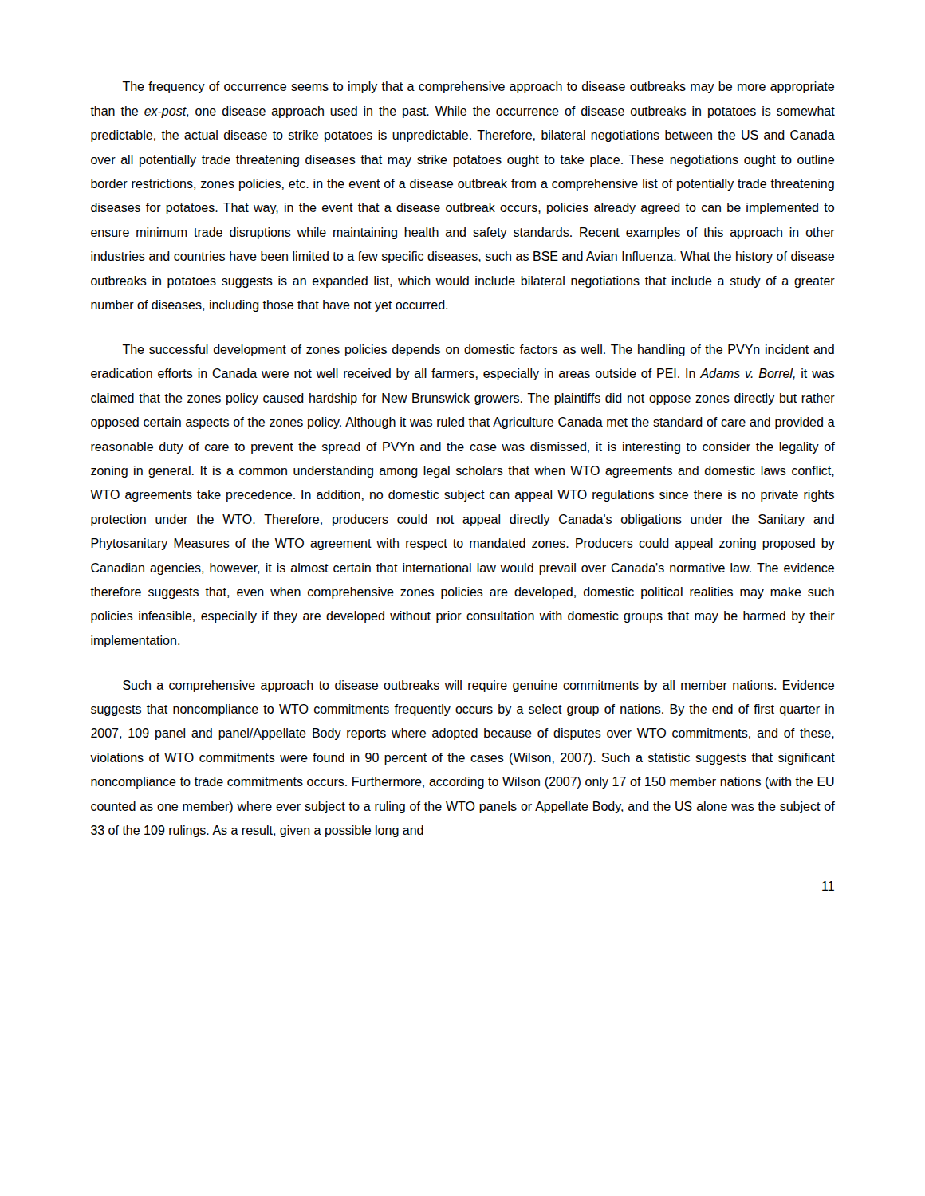The frequency of occurrence seems to imply that a comprehensive approach to disease outbreaks may be more appropriate than the ex-post, one disease approach used in the past. While the occurrence of disease outbreaks in potatoes is somewhat predictable, the actual disease to strike potatoes is unpredictable. Therefore, bilateral negotiations between the US and Canada over all potentially trade threatening diseases that may strike potatoes ought to take place. These negotiations ought to outline border restrictions, zones policies, etc. in the event of a disease outbreak from a comprehensive list of potentially trade threatening diseases for potatoes. That way, in the event that a disease outbreak occurs, policies already agreed to can be implemented to ensure minimum trade disruptions while maintaining health and safety standards. Recent examples of this approach in other industries and countries have been limited to a few specific diseases, such as BSE and Avian Influenza. What the history of disease outbreaks in potatoes suggests is an expanded list, which would include bilateral negotiations that include a study of a greater number of diseases, including those that have not yet occurred.
The successful development of zones policies depends on domestic factors as well. The handling of the PVYn incident and eradication efforts in Canada were not well received by all farmers, especially in areas outside of PEI. In Adams v. Borrel, it was claimed that the zones policy caused hardship for New Brunswick growers. The plaintiffs did not oppose zones directly but rather opposed certain aspects of the zones policy. Although it was ruled that Agriculture Canada met the standard of care and provided a reasonable duty of care to prevent the spread of PVYn and the case was dismissed, it is interesting to consider the legality of zoning in general. It is a common understanding among legal scholars that when WTO agreements and domestic laws conflict, WTO agreements take precedence. In addition, no domestic subject can appeal WTO regulations since there is no private rights protection under the WTO. Therefore, producers could not appeal directly Canada's obligations under the Sanitary and Phytosanitary Measures of the WTO agreement with respect to mandated zones. Producers could appeal zoning proposed by Canadian agencies, however, it is almost certain that international law would prevail over Canada's normative law. The evidence therefore suggests that, even when comprehensive zones policies are developed, domestic political realities may make such policies infeasible, especially if they are developed without prior consultation with domestic groups that may be harmed by their implementation.
Such a comprehensive approach to disease outbreaks will require genuine commitments by all member nations. Evidence suggests that noncompliance to WTO commitments frequently occurs by a select group of nations. By the end of first quarter in 2007, 109 panel and panel/Appellate Body reports where adopted because of disputes over WTO commitments, and of these, violations of WTO commitments were found in 90 percent of the cases (Wilson, 2007). Such a statistic suggests that significant noncompliance to trade commitments occurs. Furthermore, according to Wilson (2007) only 17 of 150 member nations (with the EU counted as one member) where ever subject to a ruling of the WTO panels or Appellate Body, and the US alone was the subject of 33 of the 109 rulings. As a result, given a possible long and
11